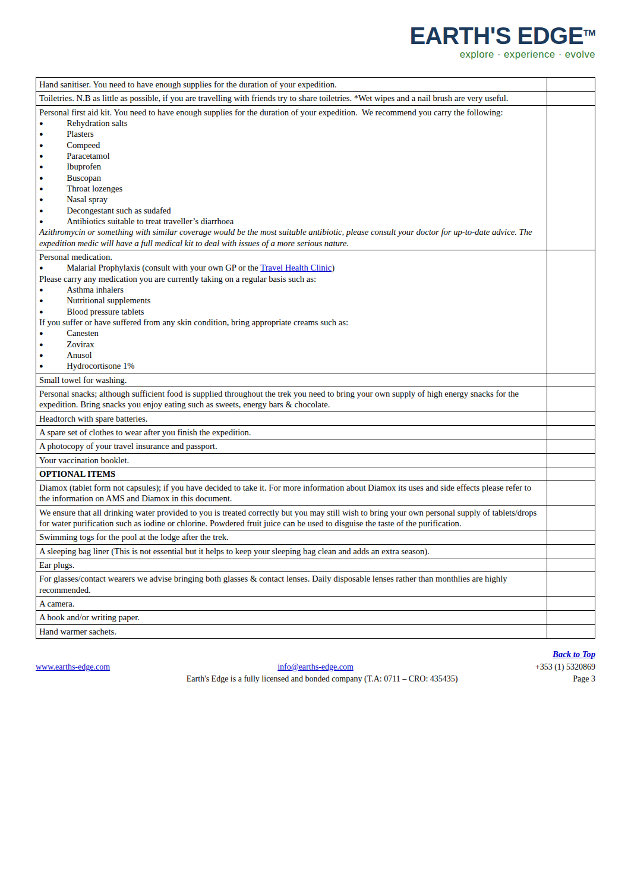EARTH'S EDGETM
explore · experience · evolve
| Hand sanitiser. You need to have enough supplies for the duration of your expedition. | |
| Toiletries. N.B as little as possible, if you are travelling with friends try to share toiletries. *Wet wipes and a nail brush are very useful. | |
| Personal first aid kit. You need to have enough supplies for the duration of your expedition. We recommend you carry the following: Rehydration salts Plasters Compeed Paracetamol Ibuprofen Buscopan Throat lozenges Nasal spray Decongestant such as sudafed Antibiotics suitable to treat traveller’s diarrhoea Azithromycin or something with similar coverage would be the most suitable antibiotic, please consult your doctor for up-to-date advice. The expedition medic will have a full medical kit to deal with issues of a more serious nature. | |
| Personal medication. Malarial Prophylaxis (consult with your own GP or the Travel Health Clinic ) Please carry any medication you are currently taking on a regular basis such as: Asthma inhalers Nutritional supplements Blood pressure tablets If you suffer or have suffered from any skin condition, bring appropriate creams such as: Canesten Zovirax Anusol Hydrocortisone 1% | |
| Small towel for washing. | |
| Personal snacks; although sufficient food is supplied throughout the trek you need to bring your own supply of high energy snacks for the expedition. Bring snacks you enjoy eating such as sweets, energy bars & chocolate. | |
| Headtorch with spare batteries. | |
| A spare set of clothes to wear after you finish the expedition. | |
| A photocopy of your travel insurance and passport. | |
| Your vaccination booklet. | |
| OPTIONAL ITEMS | |
| Diamox (tablet form not capsules); if you have decided to take it. For more information about Diamox its uses and side effects please refer to the information on AMS and Diamox in this document. | |
| We ensure that all drinking water provided to you is treated correctly but you may still wish to bring your own personal supply of tablets/drops for water purification such as iodine or chlorine. Powdered fruit juice can be used to disguise the taste of the purification. | |
| Swimming togs for the pool at the lodge after the trek. | |
| A sleeping bag liner (This is not essential but it helps to keep your sleeping bag clean and adds an extra season). | |
| Ear plugs. | |
| For glasses/contact wearers we advise bringing both glasses & contact lenses. Daily disposable lenses rather than monthlies are highly recommended. | |
| A camera. | |
| A book and/or writing paper. | |
| Hand warmer sachets. | |
Back to Top
www.earths-edge.com
info@earths-edge.com
+353 (1) 5320869
Earth's Edge is a fully licensed and bonded company (T.A: 0711 – CRO: 435435)
Page 3